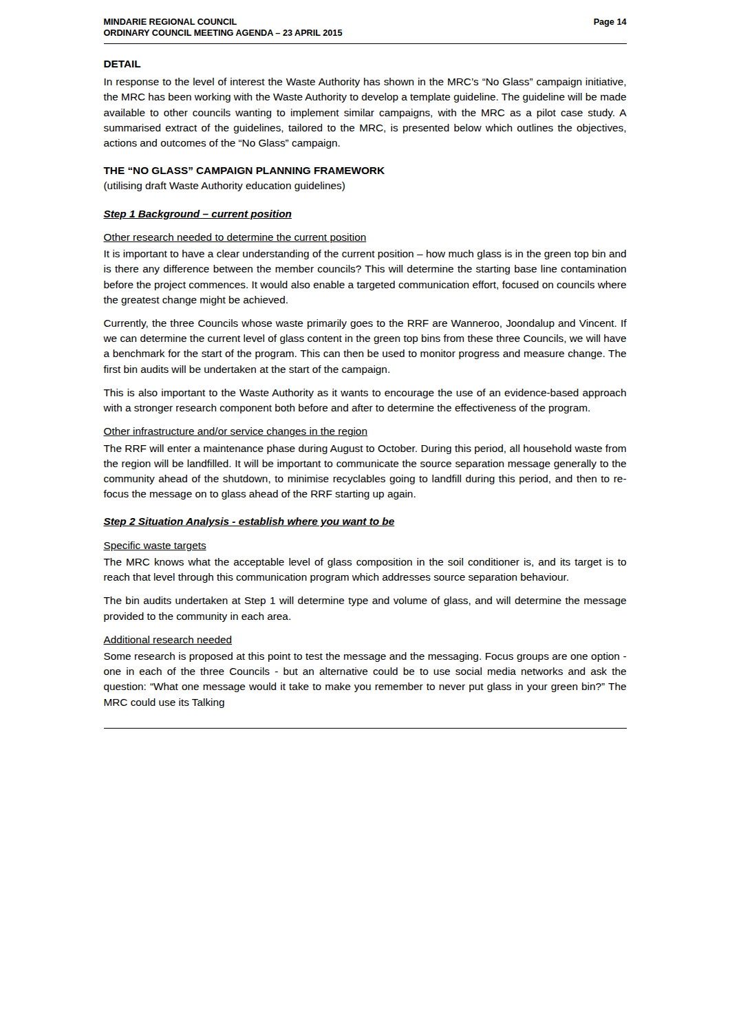MINDARIE REGIONAL COUNCIL
ORDINARY COUNCIL MEETING AGENDA – 23 April 2015
Page 14
Detail
In response to the level of interest the Waste Authority has shown in the MRC’s “No Glass” campaign initiative, the MRC has been working with the Waste Authority to develop a template guideline. The guideline will be made available to other councils wanting to implement similar campaigns, with the MRC as a pilot case study. A summarised extract of the guidelines, tailored to the MRC, is presented below which outlines the objectives, actions and outcomes of the “No Glass” campaign.
The “No Glass” Campaign Planning Framework
(utilising draft Waste Authority education guidelines)
Step 1 Background – current position
Other research needed to determine the current position
It is important to have a clear understanding of the current position – how much glass is in the green top bin and is there any difference between the member councils? This will determine the starting base line contamination before the project commences. It would also enable a targeted communication effort, focused on councils where the greatest change might be achieved.
Currently, the three Councils whose waste primarily goes to the RRF are Wanneroo, Joondalup and Vincent. If we can determine the current level of glass content in the green top bins from these three Councils, we will have a benchmark for the start of the program. This can then be used to monitor progress and measure change. The first bin audits will be undertaken at the start of the campaign.
This is also important to the Waste Authority as it wants to encourage the use of an evidence-based approach with a stronger research component both before and after to determine the effectiveness of the program.
Other infrastructure and/or service changes in the region
The RRF will enter a maintenance phase during August to October. During this period, all household waste from the region will be landfilled. It will be important to communicate the source separation message generally to the community ahead of the shutdown, to minimise recyclables going to landfill during this period, and then to re-focus the message on to glass ahead of the RRF starting up again.
Step 2 Situation Analysis - establish where you want to be
Specific waste targets
The MRC knows what the acceptable level of glass composition in the soil conditioner is, and its target is to reach that level through this communication program which addresses source separation behaviour.
The bin audits undertaken at Step 1 will determine type and volume of glass, and will determine the message provided to the community in each area.
Additional research needed
Some research is proposed at this point to test the message and the messaging. Focus groups are one option - one in each of the three Councils - but an alternative could be to use social media networks and ask the question: “What one message would it take to make you remember to never put glass in your green bin?” The MRC could use its Talking